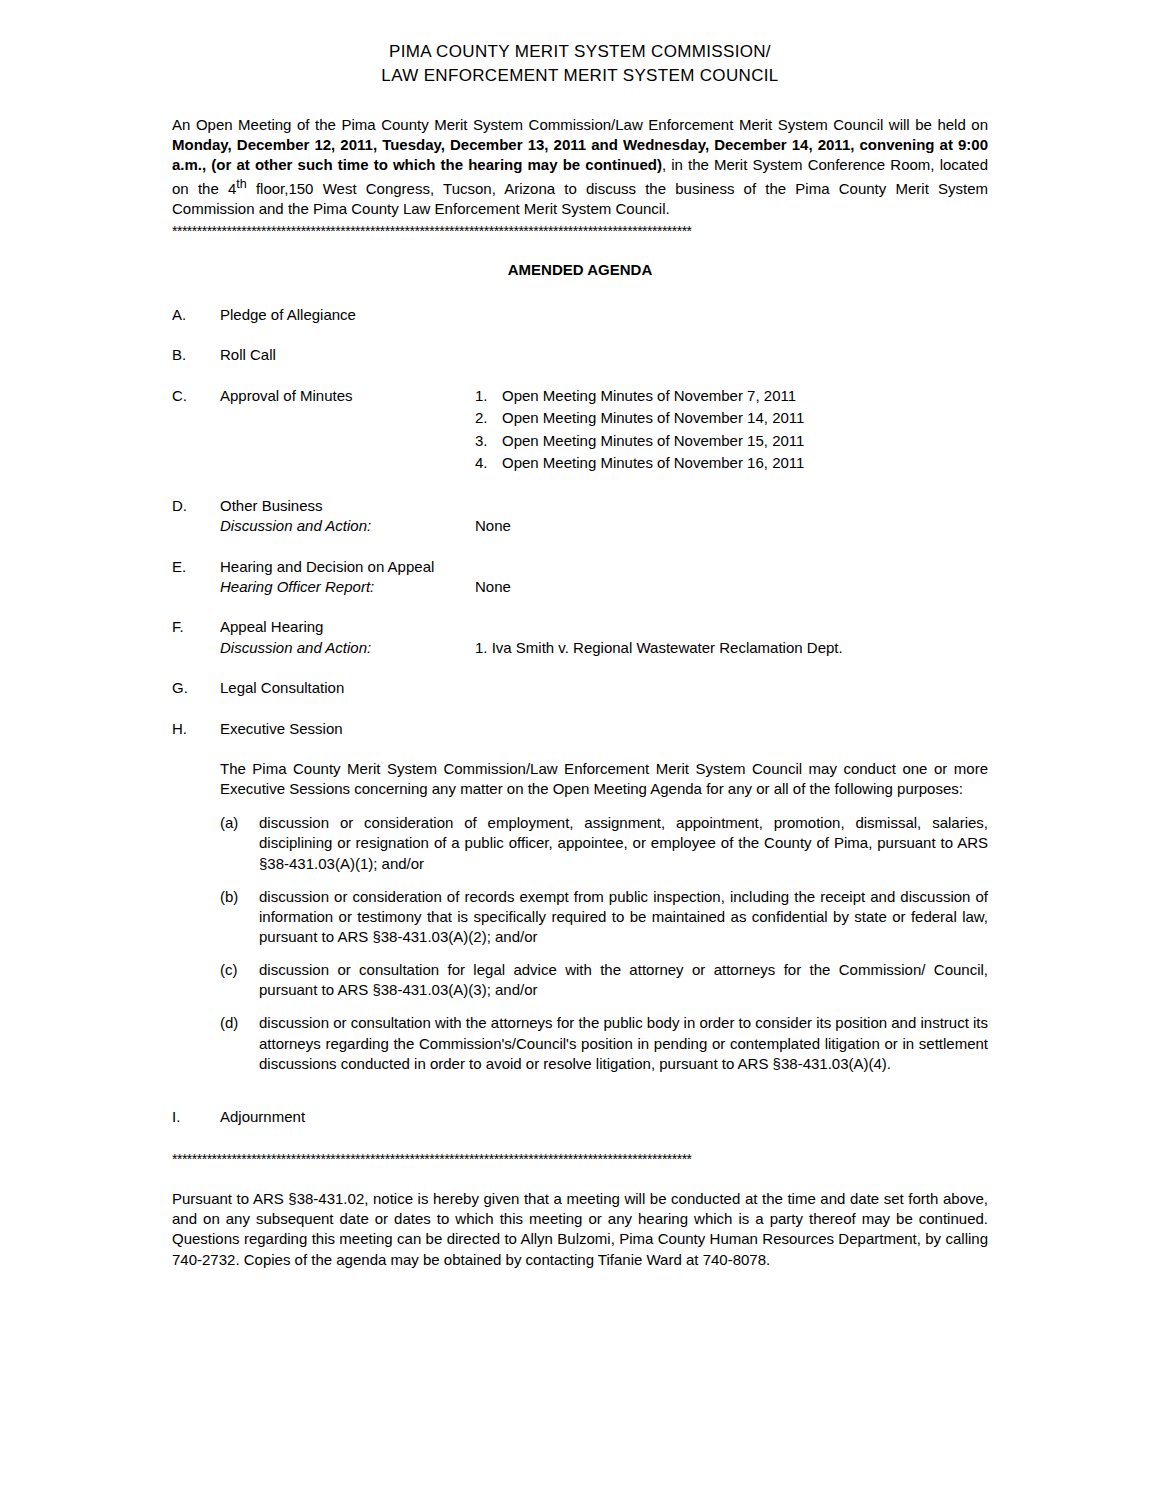PIMA COUNTY MERIT SYSTEM COMMISSION/
LAW ENFORCEMENT MERIT SYSTEM COUNCIL
An Open Meeting of the Pima County Merit System Commission/Law Enforcement Merit System Council will be held on Monday, December 12, 2011, Tuesday, December 13, 2011 and Wednesday, December 14, 2011, convening at 9:00 a.m., (or at other such time to which the hearing may be continued), in the Merit System Conference Room, located on the 4th floor,150 West Congress, Tucson, Arizona to discuss the business of the Pima County Merit System Commission and the Pima County Law Enforcement Merit System Council.
*********************************************************************************************************
AMENDED AGENDA
| A. | Pledge of Allegiance | |
| B. | Roll Call | |
| C. | Approval of Minutes | 1. Open Meeting Minutes of November 7, 2011 2. Open Meeting Minutes of November 14, 2011 3. Open Meeting Minutes of November 15, 2011 4. Open Meeting Minutes of November 16, 2011 |
| D. | Other Business Discussion and Action: | None |
| E. | Hearing and Decision on Appeal Hearing Officer Report: | None |
| F. | Appeal Hearing Discussion and Action: | 1. Iva Smith v. Regional Wastewater Reclamation Dept. |
| G. | Legal Consultation | |
| H. | Executive Session | |
| | The Pima County Merit System Commission/Law Enforcement Merit System Council may conduct one or more Executive Sessions concerning any matter on the Open Meeting Agenda for any or all of the following purposes: (a) discussion or consideration of employment, assignment, appointment, promotion, dismissal, salaries, disciplining or resignation of a public officer, appointee, or employee of the County of Pima, pursuant to ARS §38-431.03(A)(1); and/or (b) discussion or consideration of records exempt from public inspection, including the receipt and discussion of information or testimony that is specifically required to be maintained as confidential by state or federal law, pursuant to ARS §38-431.03(A)(2); and/or (c) discussion or consultation for legal advice with the attorney or attorneys for the Commission/ Council, pursuant to ARS §38-431.03(A)(3); and/or (d) discussion or consultation with the attorneys for the public body in order to consider its position and instruct its attorneys regarding the Commission's/Council's position in pending or contemplated litigation or in settlement discussions conducted in order to avoid or resolve litigation, pursuant to ARS §38-431.03(A)(4). |
| I. | Adjournment | |
*********************************************************************************************************
Pursuant to ARS §38-431.02, notice is hereby given that a meeting will be conducted at the time and date set forth above, and on any subsequent date or dates to which this meeting or any hearing which is a party thereof may be continued. Questions regarding this meeting can be directed to Allyn Bulzomi, Pima County Human Resources Department, by calling 740-2732. Copies of the agenda may be obtained by contacting Tifanie Ward at 740-8078.